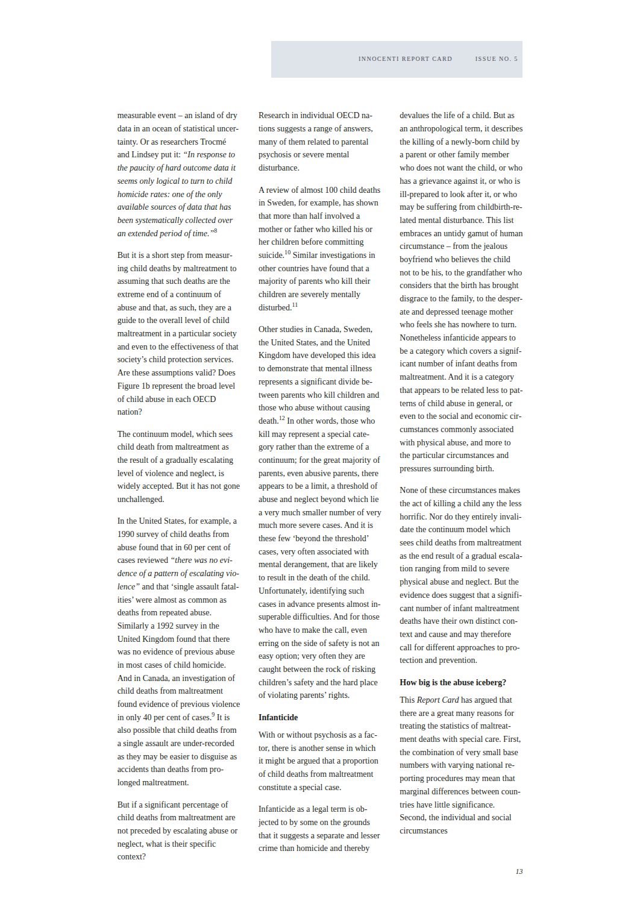INNOCENTI REPORT CARD ISSUE NO. 5
measurable event – an island of dry data in an ocean of statistical uncertainty. Or as researchers Trocmé and Lindsey put it: “In response to the paucity of hard outcome data it seems only logical to turn to child homicide rates: one of the only available sources of data that has been systematically collected over an extended period of time.”8
But it is a short step from measuring child deaths by maltreatment to assuming that such deaths are the extreme end of a continuum of abuse and that, as such, they are a guide to the overall level of child maltreatment in a particular society and even to the effectiveness of that society’s child protection services. Are these assumptions valid? Does Figure 1b represent the broad level of child abuse in each OECD nation?
The continuum model, which sees child death from maltreatment as the result of a gradually escalating level of violence and neglect, is widely accepted. But it has not gone unchallenged.
In the United States, for example, a 1990 survey of child deaths from abuse found that in 60 per cent of cases reviewed “there was no evidence of a pattern of escalating violence” and that ‘single assault fatalities’ were almost as common as deaths from repeated abuse. Similarly a 1992 survey in the United Kingdom found that there was no evidence of previous abuse in most cases of child homicide. And in Canada, an investigation of child deaths from maltreatment found evidence of previous violence in only 40 per cent of cases.9 It is also possible that child deaths from a single assault are under-recorded as they may be easier to disguise as accidents than deaths from prolonged maltreatment.
But if a significant percentage of child deaths from maltreatment are not preceded by escalating abuse or neglect, what is their specific context?
Research in individual OECD nations suggests a range of answers, many of them related to parental psychosis or severe mental disturbance.
A review of almost 100 child deaths in Sweden, for example, has shown that more than half involved a mother or father who killed his or her children before committing suicide.10 Similar investigations in other countries have found that a majority of parents who kill their children are severely mentally disturbed.11
Other studies in Canada, Sweden, the United States, and the United Kingdom have developed this idea to demonstrate that mental illness represents a significant divide between parents who kill children and those who abuse without causing death.12 In other words, those who kill may represent a special category rather than the extreme of a continuum; for the great majority of parents, even abusive parents, there appears to be a limit, a threshold of abuse and neglect beyond which lie a very much smaller number of very much more severe cases. And it is these few ‘beyond the threshold’ cases, very often associated with mental derangement, that are likely to result in the death of the child. Unfortunately, identifying such cases in advance presents almost insuperable difficulties. And for those who have to make the call, even erring on the side of safety is not an easy option; very often they are caught between the rock of risking children’s safety and the hard place of violating parents’ rights.
Infanticide
With or without psychosis as a factor, there is another sense in which it might be argued that a proportion of child deaths from maltreatment constitute a special case.
Infanticide as a legal term is objected to by some on the grounds that it suggests a separate and lesser crime than homicide and thereby devalues the life of a child. But as an anthropological term, it describes the killing of a newly-born child by a parent or other family member who does not want the child, or who has a grievance against it, or who is ill-prepared to look after it, or who may be suffering from childbirth-related mental disturbance. This list embraces an untidy gamut of human circumstance – from the jealous boyfriend who believes the child not to be his, to the grandfather who considers that the birth has brought disgrace to the family, to the desperate and depressed teenage mother who feels she has nowhere to turn. Nonetheless infanticide appears to be a category which covers a significant number of infant deaths from maltreatment. And it is a category that appears to be related less to patterns of child abuse in general, or even to the social and economic circumstances commonly associated with physical abuse, and more to the particular circumstances and pressures surrounding birth.
None of these circumstances makes the act of killing a child any the less horrific. Nor do they entirely invalidate the continuum model which sees child deaths from maltreatment as the end result of a gradual escalation ranging from mild to severe physical abuse and neglect. But the evidence does suggest that a significant number of infant maltreatment deaths have their own distinct context and cause and may therefore call for different approaches to protection and prevention.
How big is the abuse iceberg?
This Report Card has argued that there are a great many reasons for treating the statistics of maltreatment deaths with special care. First, the combination of very small base numbers with varying national reporting procedures may mean that marginal differences between countries have little significance. Second, the individual and social circumstances
13